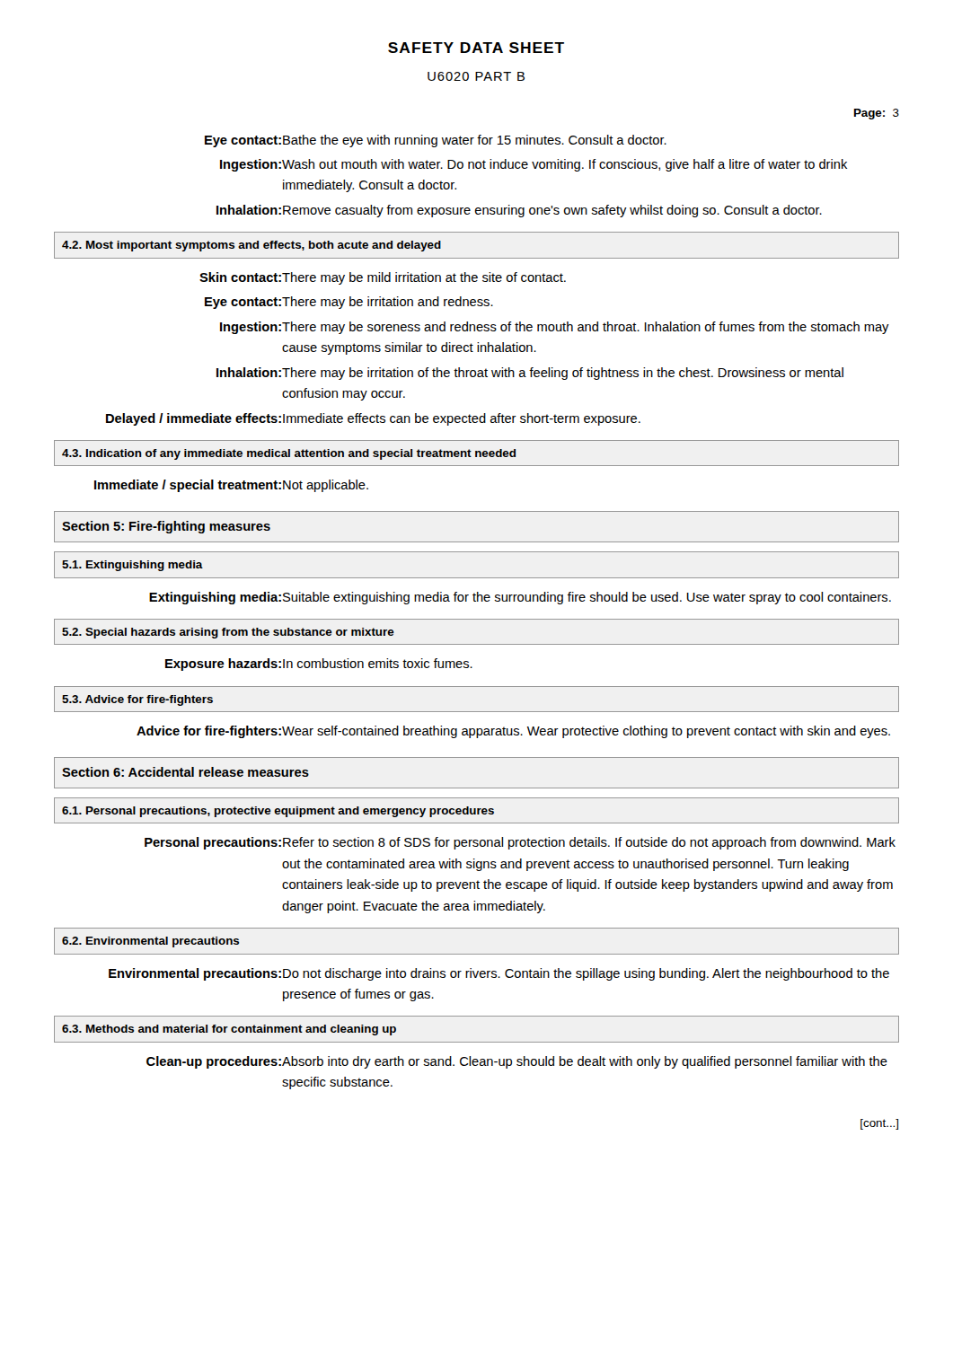SAFETY DATA SHEET
U6020 PART B
Page: 3
| Eye contact: | Bathe the eye with running water for 15 minutes. Consult a doctor. |
| Ingestion: | Wash out mouth with water. Do not induce vomiting. If conscious, give half a litre of water to drink immediately. Consult a doctor. |
| Inhalation: | Remove casualty from exposure ensuring one's own safety whilst doing so. Consult a doctor. |
4.2. Most important symptoms and effects, both acute and delayed
| Skin contact: | There may be mild irritation at the site of contact. |
| Eye contact: | There may be irritation and redness. |
| Ingestion: | There may be soreness and redness of the mouth and throat. Inhalation of fumes from the stomach may cause symptoms similar to direct inhalation. |
| Inhalation: | There may be irritation of the throat with a feeling of tightness in the chest. Drowsiness or mental confusion may occur. |
| Delayed / immediate effects: | Immediate effects can be expected after short-term exposure. |
4.3. Indication of any immediate medical attention and special treatment needed
| Immediate / special treatment: | Not applicable. |
Section 5: Fire-fighting measures
5.1. Extinguishing media
| Extinguishing media: | Suitable extinguishing media for the surrounding fire should be used. Use water spray to cool containers. |
5.2. Special hazards arising from the substance or mixture
| Exposure hazards: | In combustion emits toxic fumes. |
5.3. Advice for fire-fighters
| Advice for fire-fighters: | Wear self-contained breathing apparatus. Wear protective clothing to prevent contact with skin and eyes. |
Section 6: Accidental release measures
6.1. Personal precautions, protective equipment and emergency procedures
| Personal precautions: | Refer to section 8 of SDS for personal protection details. If outside do not approach from downwind. Mark out the contaminated area with signs and prevent access to unauthorised personnel. Turn leaking containers leak-side up to prevent the escape of liquid. If outside keep bystanders upwind and away from danger point. Evacuate the area immediately. |
6.2. Environmental precautions
| Environmental precautions: | Do not discharge into drains or rivers. Contain the spillage using bunding. Alert the neighbourhood to the presence of fumes or gas. |
6.3. Methods and material for containment and cleaning up
| Clean-up procedures: | Absorb into dry earth or sand. Clean-up should be dealt with only by qualified personnel familiar with the specific substance. |
[cont...]